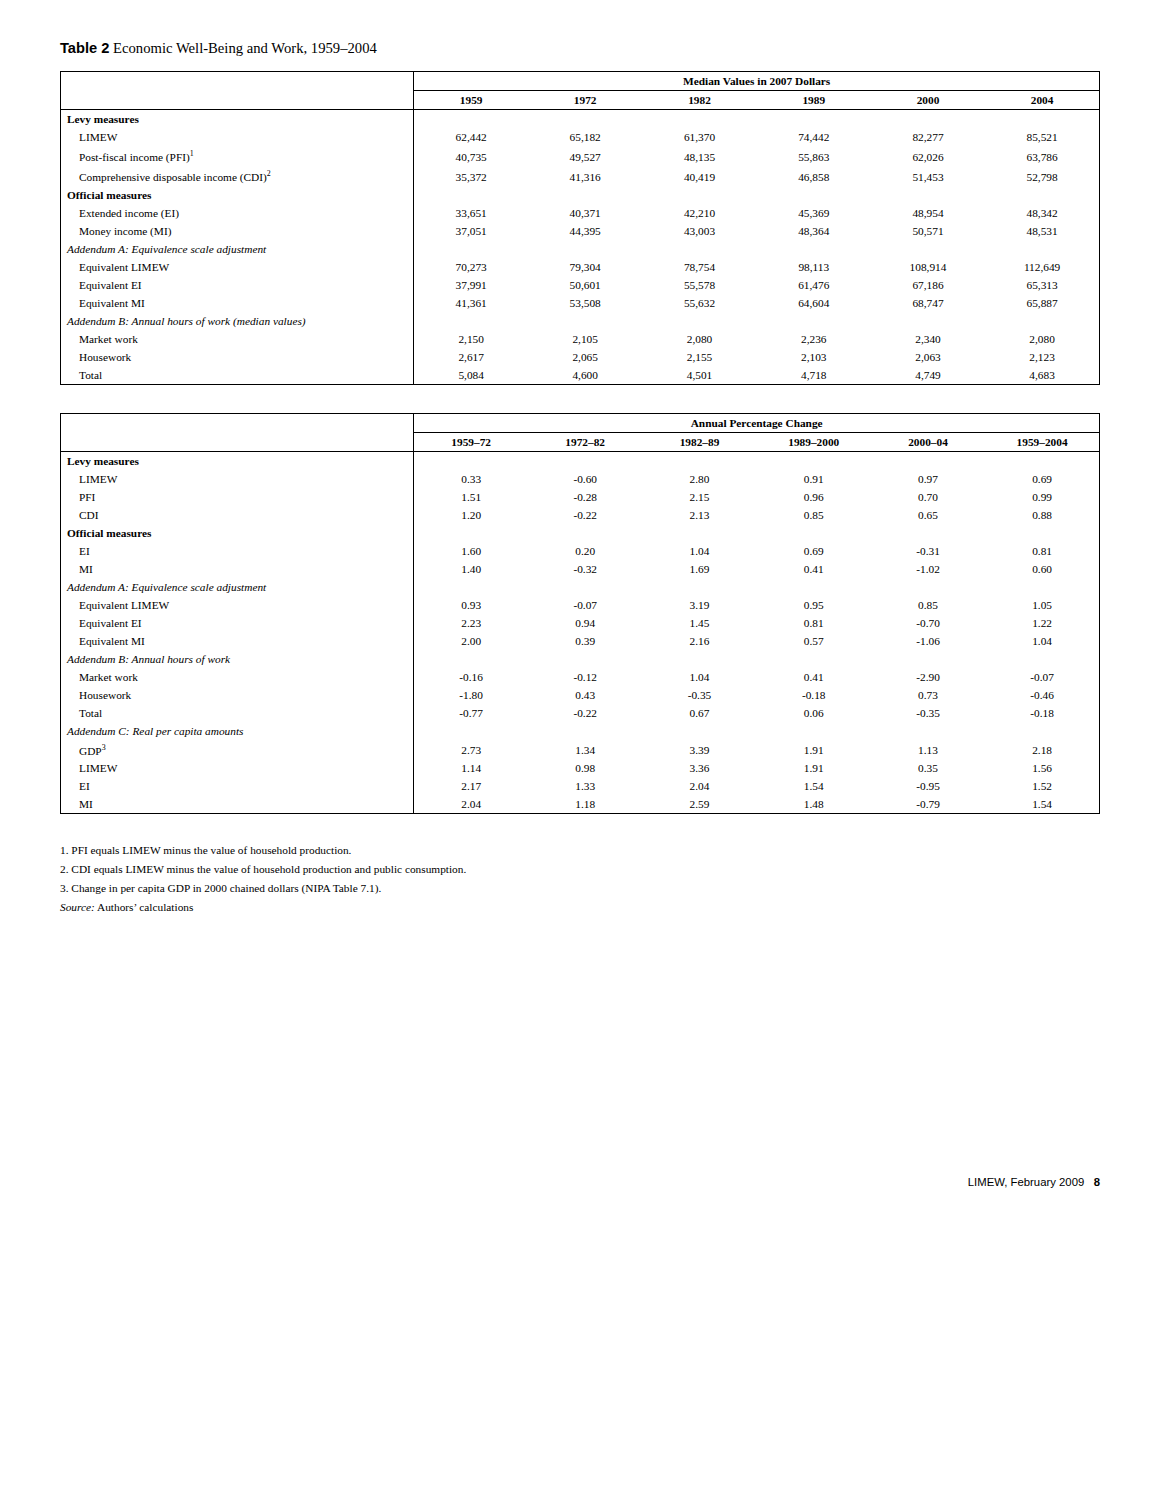Table 2 Economic Well-Being and Work, 1959–2004
| | Median Values in 2007 Dollars |
| --- | --- |
| | 1959 | 1972 | 1982 | 1989 | 2000 | 2004 |
| Levy measures | | | | | | |
| LIMEW | 62,442 | 65,182 | 61,370 | 74,442 | 82,277 | 85,521 |
| Post-fiscal income (PFI) 1 | 40,735 | 49,527 | 48,135 | 55,863 | 62,026 | 63,786 |
| Comprehensive disposable income (CDI) 2 | 35,372 | 41,316 | 40,419 | 46,858 | 51,453 | 52,798 |
| Official measures | | | | | | |
| Extended income (EI) | 33,651 | 40,371 | 42,210 | 45,369 | 48,954 | 48,342 |
| Money income (MI) | 37,051 | 44,395 | 43,003 | 48,364 | 50,571 | 48,531 |
| Addendum A: Equivalence scale adjustment | | | | | | |
| Equivalent LIMEW | 70,273 | 79,304 | 78,754 | 98,113 | 108,914 | 112,649 |
| Equivalent EI | 37,991 | 50,601 | 55,578 | 61,476 | 67,186 | 65,313 |
| Equivalent MI | 41,361 | 53,508 | 55,632 | 64,604 | 68,747 | 65,887 |
| Addendum B: Annual hours of work (median values) | | | | | | |
| Market work | 2,150 | 2,105 | 2,080 | 2,236 | 2,340 | 2,080 |
| Housework | 2,617 | 2,065 | 2,155 | 2,103 | 2,063 | 2,123 |
| Total | 5,084 | 4,600 | 4,501 | 4,718 | 4,749 | 4,683 |
| | Annual Percentage Change |
| --- | --- |
| | 1959–72 | 1972–82 | 1982–89 | 1989–2000 | 2000–04 | 1959–2004 |
| Levy measures | | | | | | |
| LIMEW | 0.33 | -0.60 | 2.80 | 0.91 | 0.97 | 0.69 |
| PFI | 1.51 | -0.28 | 2.15 | 0.96 | 0.70 | 0.99 |
| CDI | 1.20 | -0.22 | 2.13 | 0.85 | 0.65 | 0.88 |
| Official measures | | | | | | |
| EI | 1.60 | 0.20 | 1.04 | 0.69 | -0.31 | 0.81 |
| MI | 1.40 | -0.32 | 1.69 | 0.41 | -1.02 | 0.60 |
| Addendum A: Equivalence scale adjustment | | | | | | |
| Equivalent LIMEW | 0.93 | -0.07 | 3.19 | 0.95 | 0.85 | 1.05 |
| Equivalent EI | 2.23 | 0.94 | 1.45 | 0.81 | -0.70 | 1.22 |
| Equivalent MI | 2.00 | 0.39 | 2.16 | 0.57 | -1.06 | 1.04 |
| Addendum B: Annual hours of work | | | | | | |
| Market work | -0.16 | -0.12 | 1.04 | 0.41 | -2.90 | -0.07 |
| Housework | -1.80 | 0.43 | -0.35 | -0.18 | 0.73 | -0.46 |
| Total | -0.77 | -0.22 | 0.67 | 0.06 | -0.35 | -0.18 |
| Addendum C: Real per capita amounts | | | | | | |
| GDP 3 | 2.73 | 1.34 | 3.39 | 1.91 | 1.13 | 2.18 |
| LIMEW | 1.14 | 0.98 | 3.36 | 1.91 | 0.35 | 1.56 |
| EI | 2.17 | 1.33 | 2.04 | 1.54 | -0.95 | 1.52 |
| MI | 2.04 | 1.18 | 2.59 | 1.48 | -0.79 | 1.54 |
1. PFI equals LIMEW minus the value of household production.
2. CDI equals LIMEW minus the value of household production and public consumption.
3. Change in per capita GDP in 2000 chained dollars (NIPA Table 7.1).
Source: Authors’ calculations
LIMEW, February 2009 8